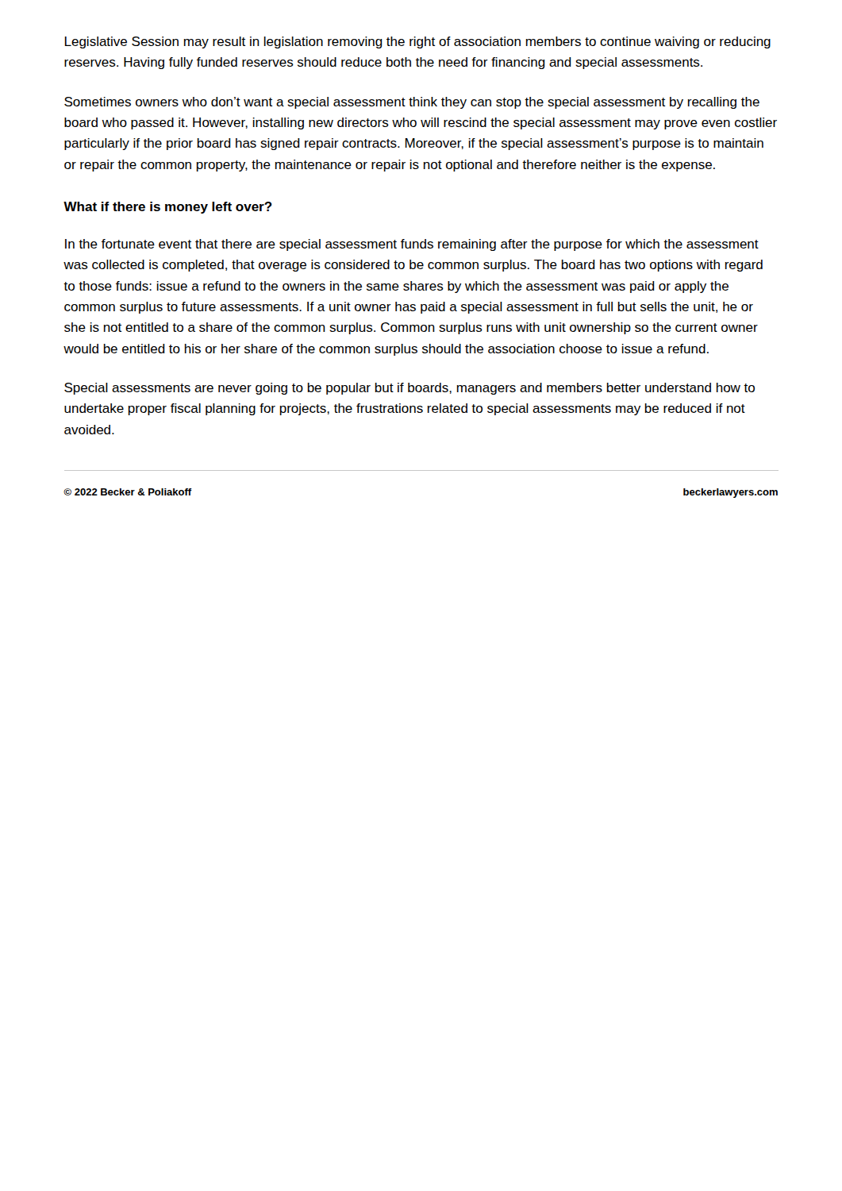Legislative Session may result in legislation removing the right of association members to continue waiving or reducing reserves. Having fully funded reserves should reduce both the need for financing and special assessments.
Sometimes owners who don’t want a special assessment think they can stop the special assessment by recalling the board who passed it. However, installing new directors who will rescind the special assessment may prove even costlier particularly if the prior board has signed repair contracts. Moreover, if the special assessment’s purpose is to maintain or repair the common property, the maintenance or repair is not optional and therefore neither is the expense.
What if there is money left over?
In the fortunate event that there are special assessment funds remaining after the purpose for which the assessment was collected is completed, that overage is considered to be common surplus. The board has two options with regard to those funds: issue a refund to the owners in the same shares by which the assessment was paid or apply the common surplus to future assessments. If a unit owner has paid a special assessment in full but sells the unit, he or she is not entitled to a share of the common surplus. Common surplus runs with unit ownership so the current owner would be entitled to his or her share of the common surplus should the association choose to issue a refund.
Special assessments are never going to be popular but if boards, managers and members better understand how to undertake proper fiscal planning for projects, the frustrations related to special assessments may be reduced if not avoided.
© 2022 Becker & Poliakoff beckerlawyers.com